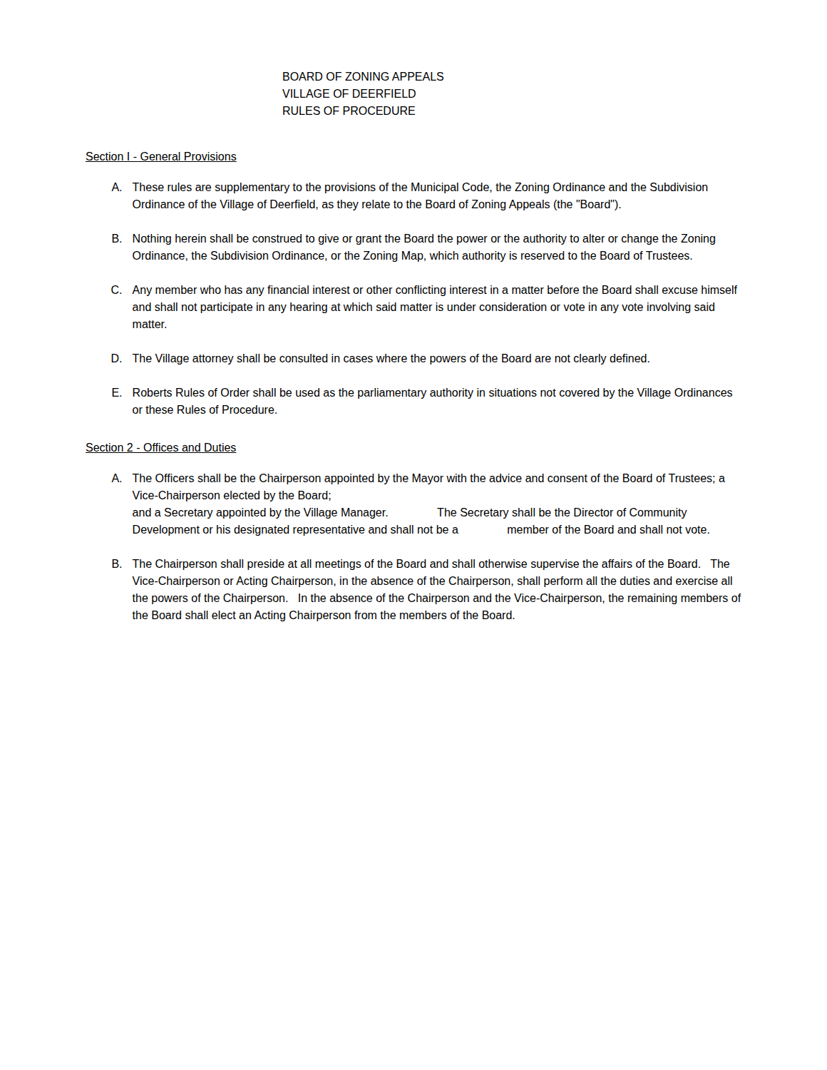BOARD OF ZONING APPEALS
VILLAGE OF DEERFIELD
RULES OF PROCEDURE
Section I - General Provisions
These rules are supplementary to the provisions of the Municipal Code, the Zoning Ordinance and the Subdivision Ordinance of the Village of Deerfield, as they relate to the Board of Zoning Appeals (the "Board").
Nothing herein shall be construed to give or grant the Board the power or the authority to alter or change the Zoning Ordinance, the Subdivision Ordinance, or the Zoning Map, which authority is reserved to the Board of Trustees.
Any member who has any financial interest or other conflicting interest in a matter before the Board shall excuse himself and shall not participate in any hearing at which said matter is under consideration or vote in any vote involving said matter.
The Village attorney shall be consulted in cases where the powers of the Board are not clearly defined.
Roberts Rules of Order shall be used as the parliamentary authority in situations not covered by the Village Ordinances or these Rules of Procedure.
Section 2 - Offices and Duties
The Officers shall be the Chairperson appointed by the Mayor with the advice and consent of the Board of Trustees; a Vice-Chairperson elected by the Board;
and a Secretary appointed by the Village Manager. The Secretary shall be the Director of Community Development or his designated representative and shall not be a member of the Board and shall not vote.
The Chairperson shall preside at all meetings of the Board and shall otherwise supervise the affairs of the Board. The Vice-Chairperson or Acting Chairperson, in the absence of the Chairperson, shall perform all the duties and exercise all the powers of the Chairperson. In the absence of the Chairperson and the Vice-Chairperson, the remaining members of the Board shall elect an Acting Chairperson from the members of the Board.